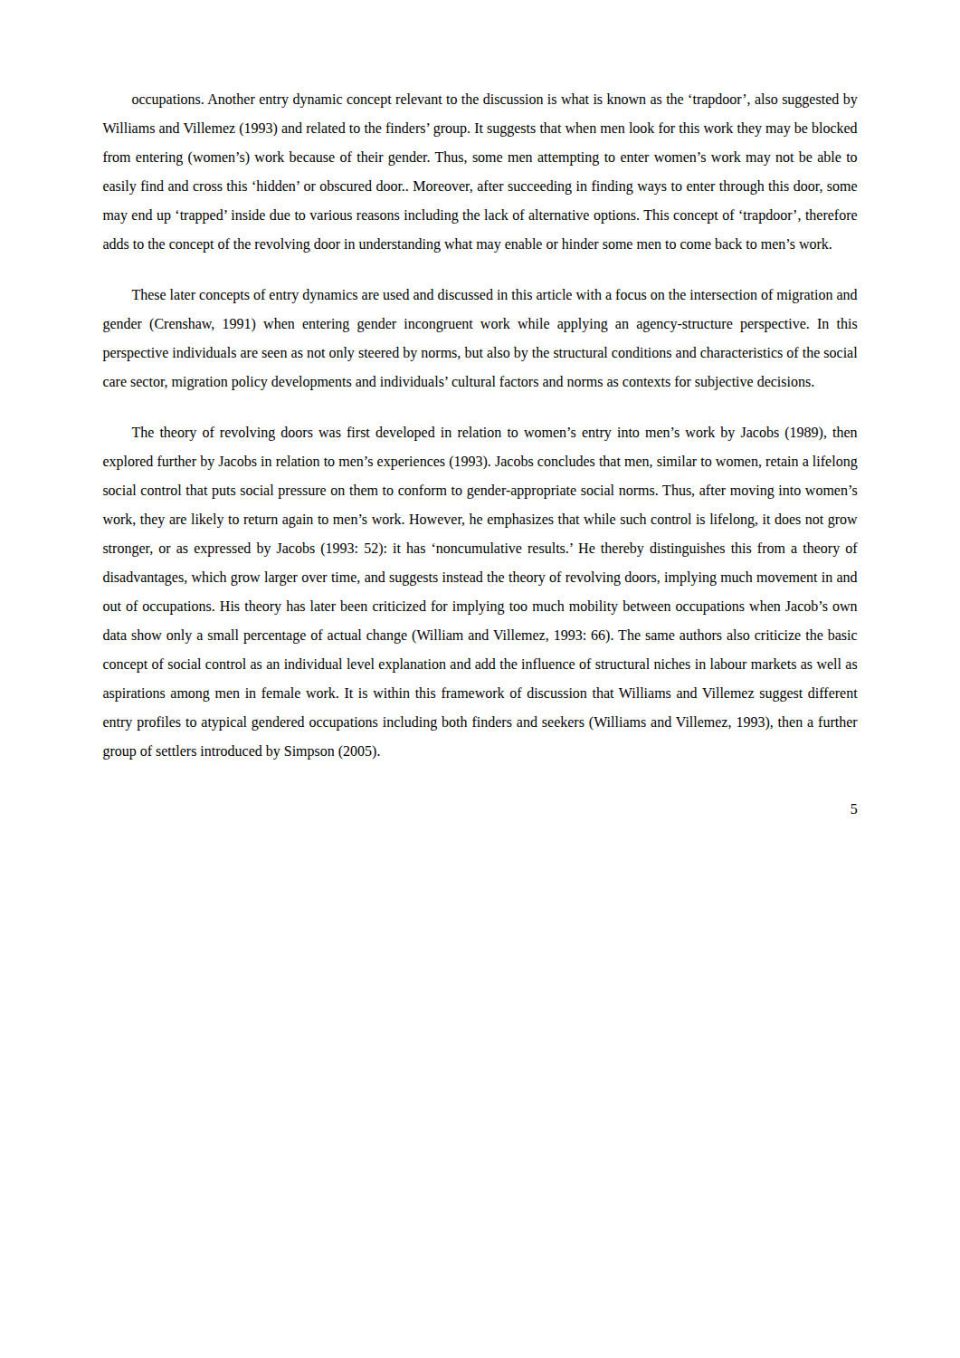occupations. Another entry dynamic concept relevant to the discussion is what is known as the ‘trapdoor’, also suggested by Williams and Villemez (1993) and related to the finders’ group. It suggests that when men look for this work they may be blocked from entering (women’s) work because of their gender. Thus, some men attempting to enter women’s work may not be able to easily find and cross this ‘hidden’ or obscured door.. Moreover, after succeeding in finding ways to enter through this door, some may end up ‘trapped’ inside due to various reasons including the lack of alternative options. This concept of ‘trapdoor’, therefore adds to the concept of the revolving door in understanding what may enable or hinder some men to come back to men’s work.
These later concepts of entry dynamics are used and discussed in this article with a focus on the intersection of migration and gender (Crenshaw, 1991) when entering gender incongruent work while applying an agency-structure perspective. In this perspective individuals are seen as not only steered by norms, but also by the structural conditions and characteristics of the social care sector, migration policy developments and individuals’ cultural factors and norms as contexts for subjective decisions.
The theory of revolving doors was first developed in relation to women’s entry into men’s work by Jacobs (1989), then explored further by Jacobs in relation to men’s experiences (1993). Jacobs concludes that men, similar to women, retain a lifelong social control that puts social pressure on them to conform to gender-appropriate social norms. Thus, after moving into women’s work, they are likely to return again to men’s work. However, he emphasizes that while such control is lifelong, it does not grow stronger, or as expressed by Jacobs (1993: 52): it has ‘noncumulative results.’ He thereby distinguishes this from a theory of disadvantages, which grow larger over time, and suggests instead the theory of revolving doors, implying much movement in and out of occupations. His theory has later been criticized for implying too much mobility between occupations when Jacob’s own data show only a small percentage of actual change (William and Villemez, 1993: 66). The same authors also criticize the basic concept of social control as an individual level explanation and add the influence of structural niches in labour markets as well as aspirations among men in female work. It is within this framework of discussion that Williams and Villemez suggest different entry profiles to atypical gendered occupations including both finders and seekers (Williams and Villemez, 1993), then a further group of settlers introduced by Simpson (2005).
5